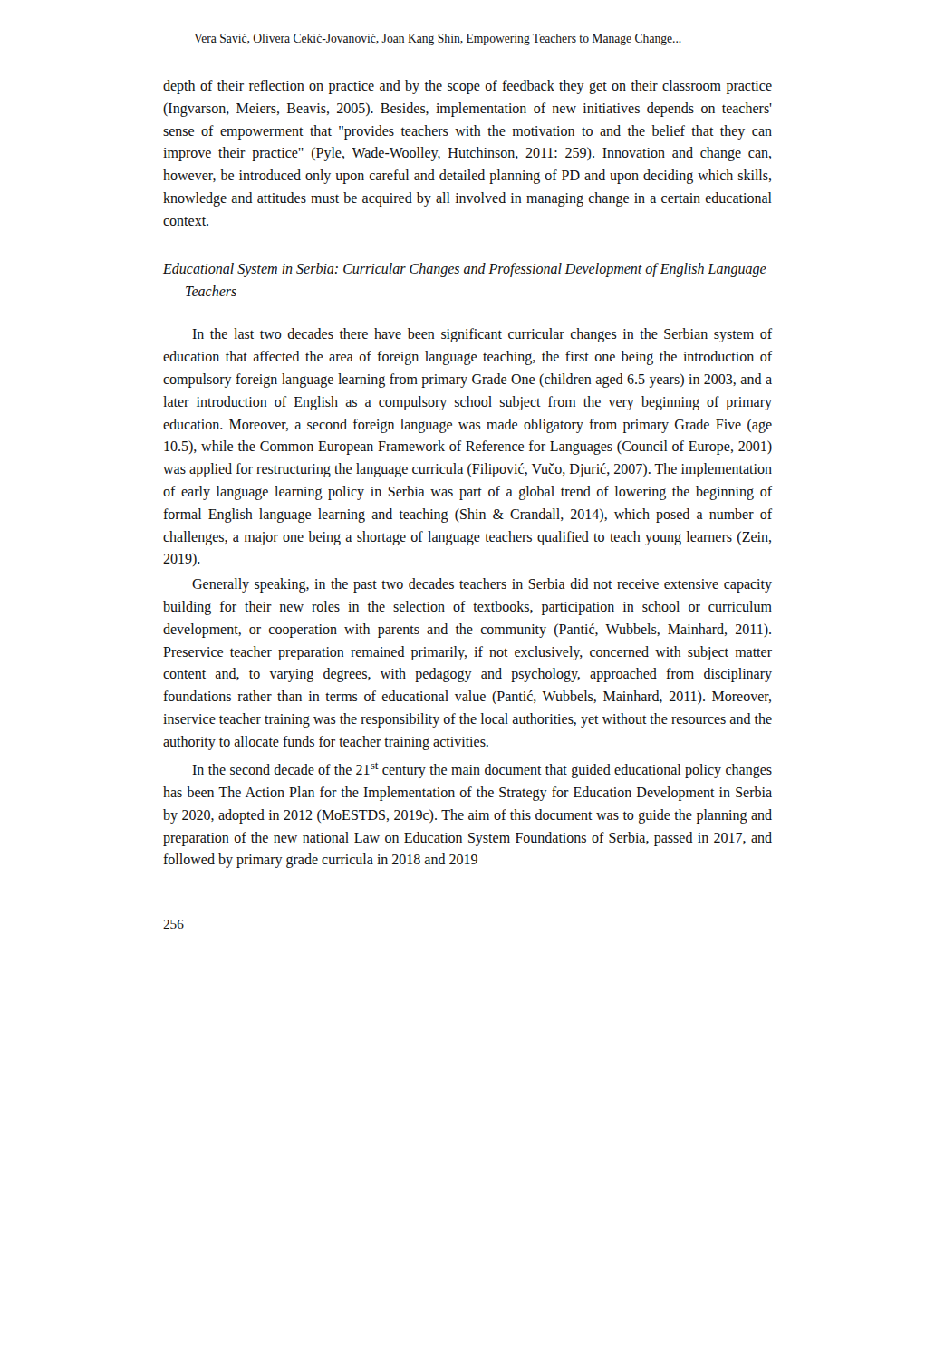Vera Savić, Olivera Cekić-Jovanović, Joan Kang Shin, Empowering Teachers to Manage Change...
depth of their reflection on practice and by the scope of feedback they get on their classroom practice (Ingvarson, Meiers, Beavis, 2005). Besides, implementation of new initiatives depends on teachers' sense of empowerment that "provides teachers with the motivation to and the belief that they can improve their practice" (Pyle, Wade-Woolley, Hutchinson, 2011: 259). Innovation and change can, however, be introduced only upon careful and detailed planning of PD and upon deciding which skills, knowledge and attitudes must be acquired by all involved in managing change in a certain educational context.
Educational System in Serbia: Curricular Changes and Professional Development of English Language Teachers
In the last two decades there have been significant curricular changes in the Serbian system of education that affected the area of foreign language teaching, the first one being the introduction of compulsory foreign language learning from primary Grade One (children aged 6.5 years) in 2003, and a later introduction of English as a compulsory school subject from the very beginning of primary education. Moreover, a second foreign language was made obligatory from primary Grade Five (age 10.5), while the Common European Framework of Reference for Languages (Council of Europe, 2001) was applied for restructuring the language curricula (Filipović, Vučo, Djurić, 2007). The implementation of early language learning policy in Serbia was part of a global trend of lowering the beginning of formal English language learning and teaching (Shin & Crandall, 2014), which posed a number of challenges, a major one being a shortage of language teachers qualified to teach young learners (Zein, 2019).
Generally speaking, in the past two decades teachers in Serbia did not receive extensive capacity building for their new roles in the selection of textbooks, participation in school or curriculum development, or cooperation with parents and the community (Pantić, Wubbels, Mainhard, 2011). Preservice teacher preparation remained primarily, if not exclusively, concerned with subject matter content and, to varying degrees, with pedagogy and psychology, approached from disciplinary foundations rather than in terms of educational value (Pantić, Wubbels, Mainhard, 2011). Moreover, inservice teacher training was the responsibility of the local authorities, yet without the resources and the authority to allocate funds for teacher training activities.
In the second decade of the 21st century the main document that guided educational policy changes has been The Action Plan for the Implementation of the Strategy for Education Development in Serbia by 2020, adopted in 2012 (MoESTDS, 2019c). The aim of this document was to guide the planning and preparation of the new national Law on Education System Foundations of Serbia, passed in 2017, and followed by primary grade curricula in 2018 and 2019
256